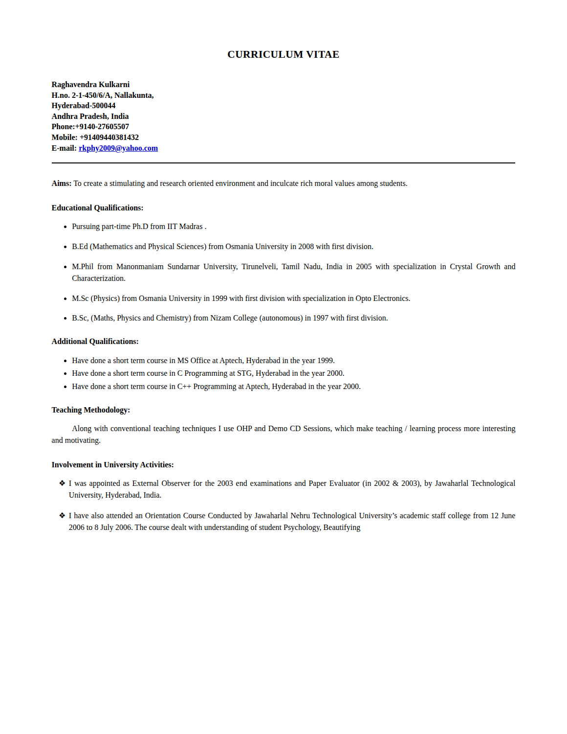CURRICULUM VITAE
Raghavendra Kulkarni
H.no. 2-1-450/6/A, Nallakunta,
Hyderabad-500044
Andhra Pradesh, India
Phone:+9140-27605507
Mobile: +91409440381432
E-mail: rkphy2009@yahoo.com
Aims: To create a stimulating and research oriented environment and inculcate rich moral values among students.
Educational Qualifications:
Pursuing part-time Ph.D from IIT Madras .
B.Ed (Mathematics and Physical Sciences) from Osmania University in 2008 with first division.
M.Phil from Manonmaniam Sundarnar University, Tirunelveli, Tamil Nadu, India in 2005 with specialization in Crystal Growth and Characterization.
M.Sc (Physics) from Osmania University in 1999 with first division with specialization in Opto Electronics.
B.Sc, (Maths, Physics and Chemistry) from Nizam College (autonomous) in 1997 with first division.
Additional Qualifications:
Have done a short term course in MS Office at Aptech, Hyderabad in the year 1999.
Have done a short term course in C Programming at STG, Hyderabad in the year 2000.
Have done a short term course in C++ Programming at Aptech, Hyderabad in the year 2000.
Teaching Methodology:
Along with conventional teaching techniques I use OHP and Demo CD Sessions, which make teaching / learning process more interesting and motivating.
Involvement in University Activities:
I was appointed as External Observer for the 2003 end examinations and Paper Evaluator (in 2002 & 2003), by Jawaharlal Technological University, Hyderabad, India.
I have also attended an Orientation Course Conducted by Jawaharlal Nehru Technological University’s academic staff college from 12 June 2006 to 8 July 2006. The course dealt with understanding of student Psychology, Beautifying